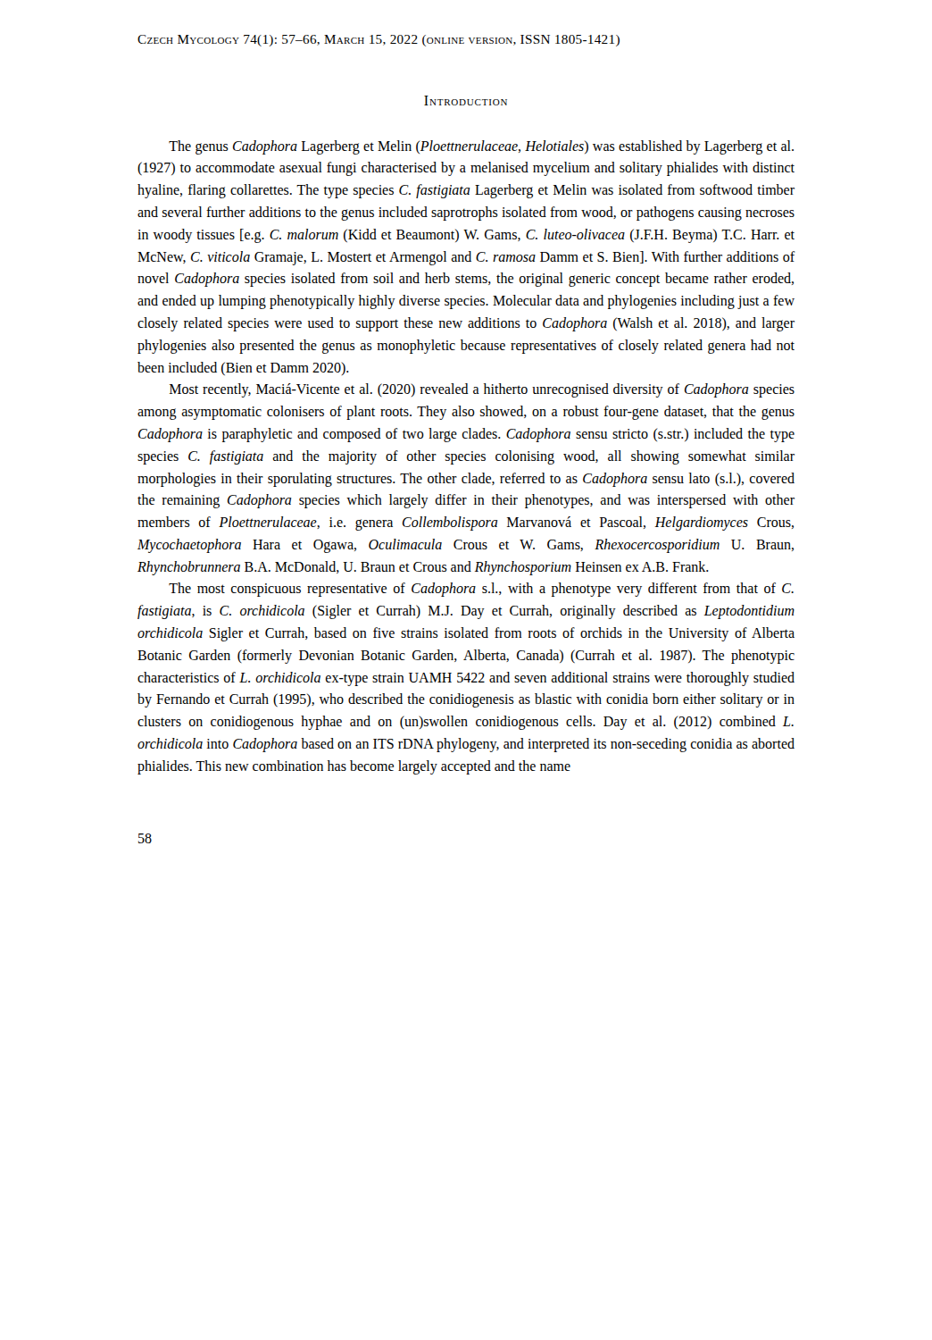Czech Mycology 74(1): 57–66, March 15, 2022 (online version, ISSN 1805-1421)
Introduction
The genus Cadophora Lagerberg et Melin (Ploettnerulaceae, Helotiales) was established by Lagerberg et al. (1927) to accommodate asexual fungi characterised by a melanised mycelium and solitary phialides with distinct hyaline, flaring collarettes. The type species C. fastigiata Lagerberg et Melin was isolated from softwood timber and several further additions to the genus included saprotrophs isolated from wood, or pathogens causing necroses in woody tissues [e.g. C. malorum (Kidd et Beaumont) W. Gams, C. luteo-olivacea (J.F.H. Beyma) T.C. Harr. et McNew, C. viticola Gramaje, L. Mostert et Armengol and C. ramosa Damm et S. Bien]. With further additions of novel Cadophora species isolated from soil and herb stems, the original generic concept became rather eroded, and ended up lumping phenotypically highly diverse species. Molecular data and phylogenies including just a few closely related species were used to support these new additions to Cadophora (Walsh et al. 2018), and larger phylogenies also presented the genus as monophyletic because representatives of closely related genera had not been included (Bien et Damm 2020).
Most recently, Maciá-Vicente et al. (2020) revealed a hitherto unrecognised diversity of Cadophora species among asymptomatic colonisers of plant roots. They also showed, on a robust four-gene dataset, that the genus Cadophora is paraphyletic and composed of two large clades. Cadophora sensu stricto (s.str.) included the type species C. fastigiata and the majority of other species colonising wood, all showing somewhat similar morphologies in their sporulating structures. The other clade, referred to as Cadophora sensu lato (s.l.), covered the remaining Cadophora species which largely differ in their phenotypes, and was interspersed with other members of Ploettnerulaceae, i.e. genera Collembolispora Marvanová et Pascoal, Helgardiomyces Crous, Mycochaetophora Hara et Ogawa, Oculimacula Crous et W. Gams, Rhexocercosporidium U. Braun, Rhynchobrunnera B.A. McDonald, U. Braun et Crous and Rhynchosporium Heinsen ex A.B. Frank.
The most conspicuous representative of Cadophora s.l., with a phenotype very different from that of C. fastigiata, is C. orchidicola (Sigler et Currah) M.J. Day et Currah, originally described as Leptodontidium orchidicola Sigler et Currah, based on five strains isolated from roots of orchids in the University of Alberta Botanic Garden (formerly Devonian Botanic Garden, Alberta, Canada) (Currah et al. 1987). The phenotypic characteristics of L. orchidicola ex-type strain UAMH 5422 and seven additional strains were thoroughly studied by Fernando et Currah (1995), who described the conidiogenesis as blastic with conidia born either solitary or in clusters on conidiogenous hyphae and on (un)swollen conidiogenous cells. Day et al. (2012) combined L. orchidicola into Cadophora based on an ITS rDNA phylogeny, and interpreted its non-seceding conidia as aborted phialides. This new combination has become largely accepted and the name
58